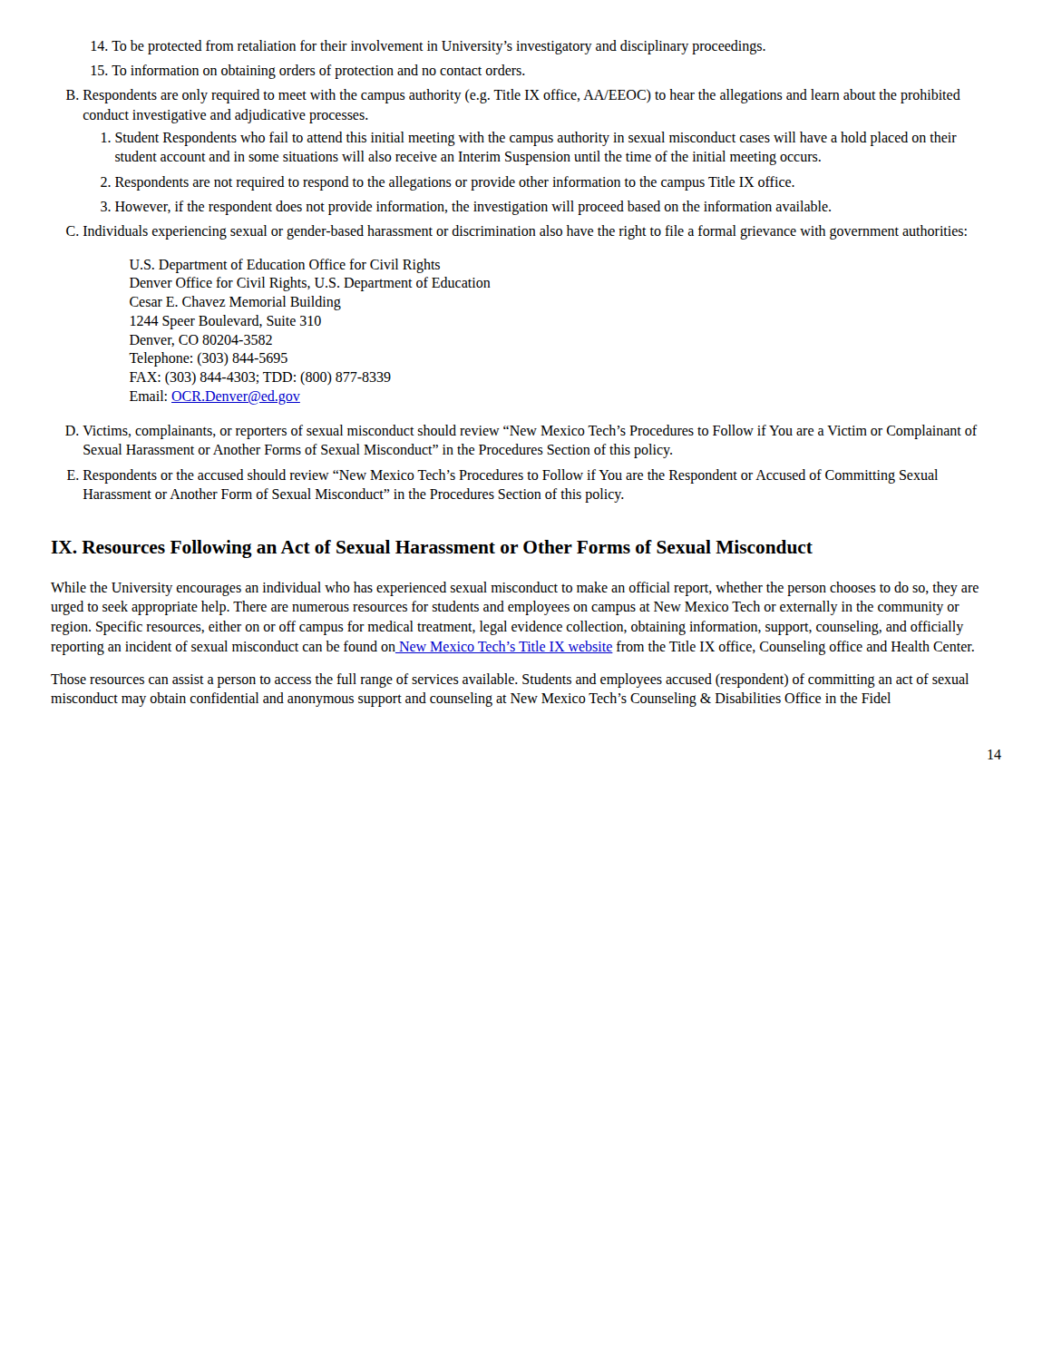To be protected from retaliation for their involvement in University’s investigatory and disciplinary proceedings.
To information on obtaining orders of protection and no contact orders.
Respondents are only required to meet with the campus authority (e.g. Title IX office, AA/EEOC) to hear the allegations and learn about the prohibited conduct investigative and adjudicative processes.
Student Respondents who fail to attend this initial meeting with the campus authority in sexual misconduct cases will have a hold placed on their student account and in some situations will also receive an Interim Suspension until the time of the initial meeting occurs.
Respondents are not required to respond to the allegations or provide other information to the campus Title IX office.
However, if the respondent does not provide information, the investigation will proceed based on the information available.
Individuals experiencing sexual or gender-based harassment or discrimination also have the right to file a formal grievance with government authorities:
U.S. Department of Education Office for Civil Rights
Denver Office for Civil Rights, U.S. Department of Education
Cesar E. Chavez Memorial Building
1244 Speer Boulevard, Suite 310
Denver, CO 80204-3582
Telephone: (303) 844-5695
FAX: (303) 844-4303; TDD: (800) 877-8339
Email: OCR.Denver@ed.gov
Victims, complainants, or reporters of sexual misconduct should review “New Mexico Tech’s Procedures to Follow if You are a Victim or Complainant of Sexual Harassment or Another Forms of Sexual Misconduct” in the Procedures Section of this policy.
Respondents or the accused should review “New Mexico Tech’s Procedures to Follow if You are the Respondent or Accused of Committing Sexual Harassment or Another Form of Sexual Misconduct” in the Procedures Section of this policy.
IX. Resources Following an Act of Sexual Harassment or Other Forms of Sexual Misconduct
While the University encourages an individual who has experienced sexual misconduct to make an official report, whether the person chooses to do so, they are urged to seek appropriate help. There are numerous resources for students and employees on campus at New Mexico Tech or externally in the community or region. Specific resources, either on or off campus for medical treatment, legal evidence collection, obtaining information, support, counseling, and officially reporting an incident of sexual misconduct can be found on New Mexico Tech’s Title IX website from the Title IX office, Counseling office and Health Center.
Those resources can assist a person to access the full range of services available. Students and employees accused (respondent) of committing an act of sexual misconduct may obtain confidential and anonymous support and counseling at New Mexico Tech’s Counseling & Disabilities Office in the Fidel
14